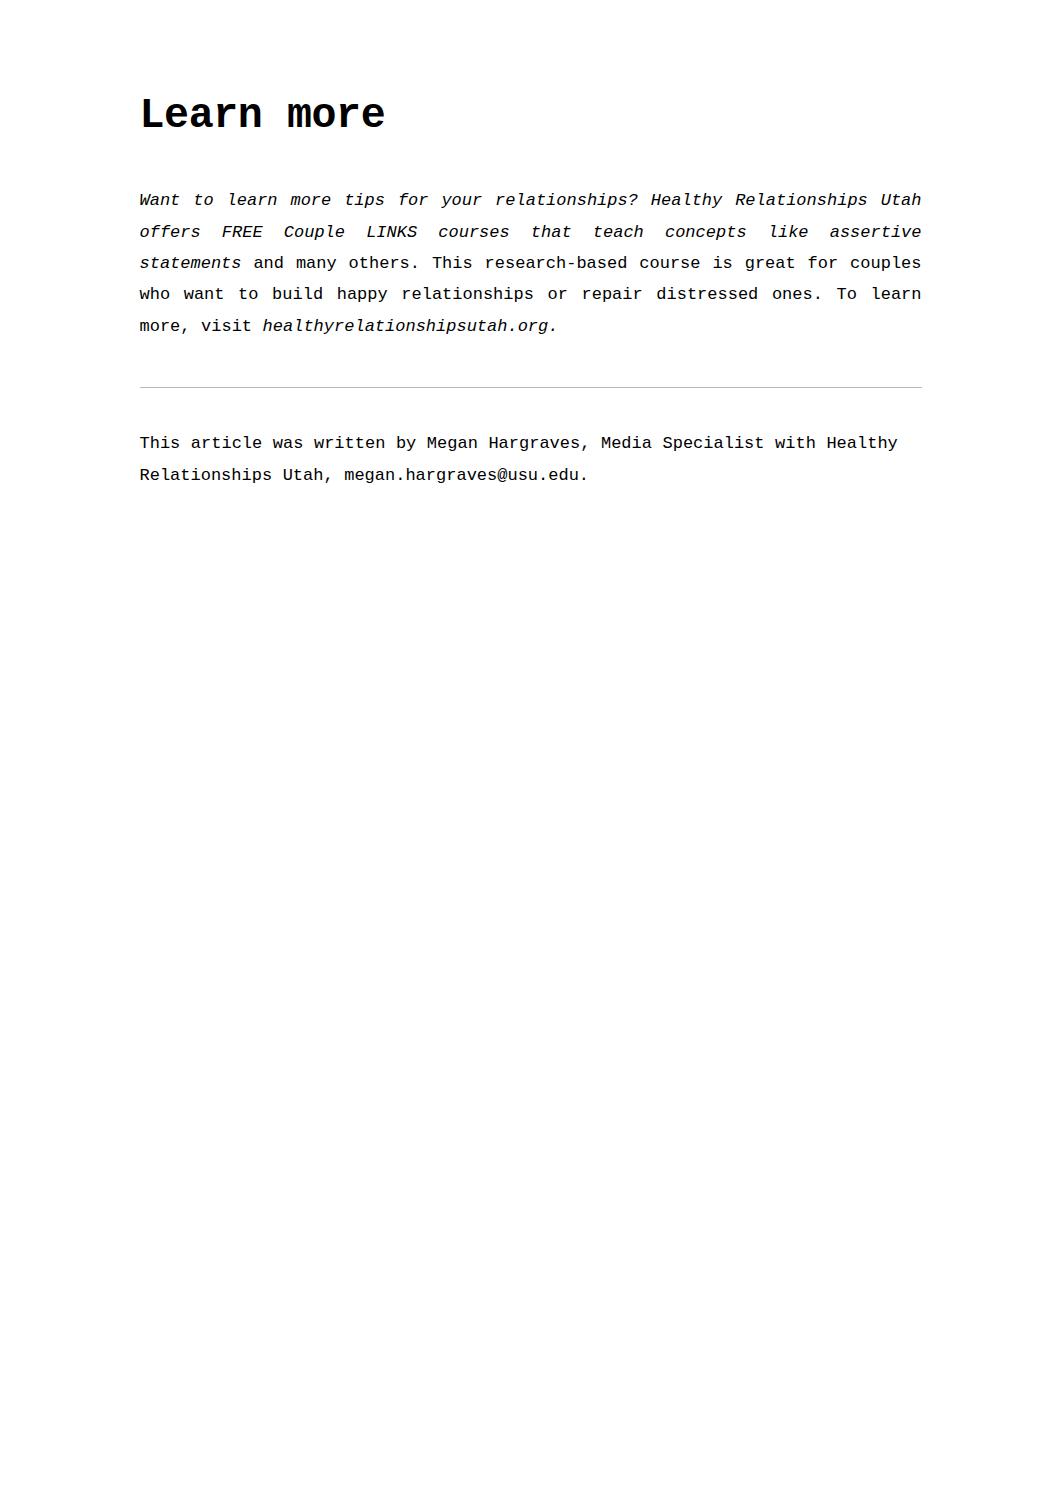Learn more
Want to learn more tips for your relationships? Healthy Relationships Utah offers FREE Couple LINKS courses that teach concepts like assertive statements and many others. This research-based course is great for couples who want to build happy relationships or repair distressed ones. To learn more, visit healthyrelationshipsutah.org.
This article was written by Megan Hargraves, Media Specialist with Healthy Relationships Utah, megan.hargraves@usu.edu.